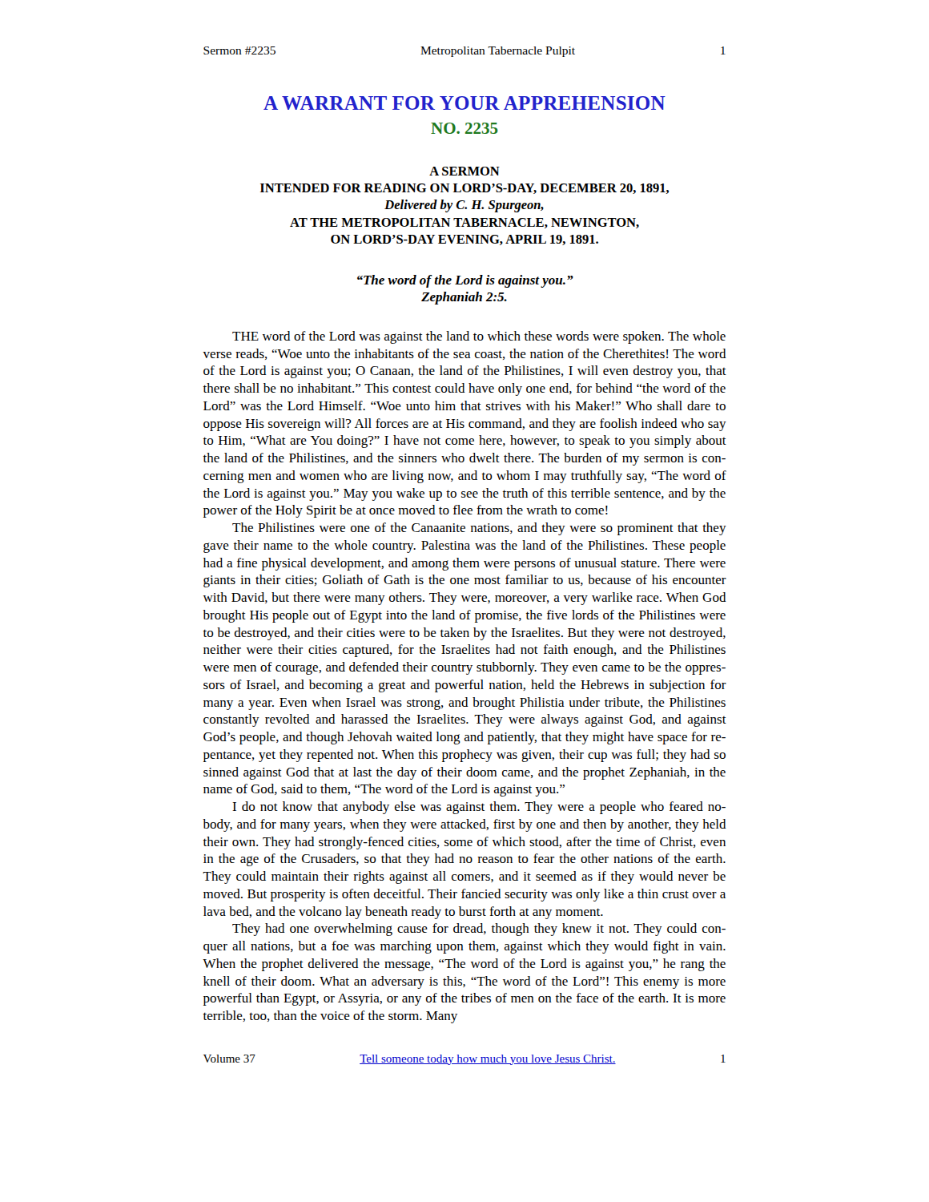Sermon #2235 Metropolitan Tabernacle Pulpit 1
A Warrant for Your Apprehension
NO. 2235
A Sermon Intended for Reading on Lord’s-Day, December 20, 1891, Delivered by C. H. Spurgeon, At the Metropolitan Tabernacle, Newington, On Lord’s-Day Evening, April 19, 1891.
“The word of the Lord is against you.” Zephaniah 2:5.
THE word of the Lord was against the land to which these words were spoken. The whole verse reads, “Woe unto the inhabitants of the sea coast, the nation of the Cherethites! The word of the Lord is against you; O Canaan, the land of the Philistines, I will even destroy you, that there shall be no inhabitant.” This contest could have only one end, for behind “the word of the Lord” was the Lord Himself. “Woe unto him that strives with his Maker!” Who shall dare to oppose His sovereign will? All forces are at His command, and they are foolish indeed who say to Him, “What are You doing?” I have not come here, however, to speak to you simply about the land of the Philistines, and the sinners who dwelt there. The burden of my sermon is concerning men and women who are living now, and to whom I may truthfully say, “The word of the Lord is against you.” May you wake up to see the truth of this terrible sentence, and by the power of the Holy Spirit be at once moved to flee from the wrath to come!
The Philistines were one of the Canaanite nations, and they were so prominent that they gave their name to the whole country. Palestina was the land of the Philistines. These people had a fine physical development, and among them were persons of unusual stature. There were giants in their cities; Goliath of Gath is the one most familiar to us, because of his encounter with David, but there were many others. They were, moreover, a very warlike race. When God brought His people out of Egypt into the land of promise, the five lords of the Philistines were to be destroyed, and their cities were to be taken by the Israelites. But they were not destroyed, neither were their cities captured, for the Israelites had not faith enough, and the Philistines were men of courage, and defended their country stubbornly. They even came to be the oppressors of Israel, and becoming a great and powerful nation, held the Hebrews in subjection for many a year. Even when Israel was strong, and brought Philistia under tribute, the Philistines constantly revolted and harassed the Israelites. They were always against God, and against God’s people, and though Jehovah waited long and patiently, that they might have space for repentance, yet they repented not. When this prophecy was given, their cup was full; they had so sinned against God that at last the day of their doom came, and the prophet Zephaniah, in the name of God, said to them, “The word of the Lord is against you.”
I do not know that anybody else was against them. They were a people who feared nobody, and for many years, when they were attacked, first by one and then by another, they held their own. They had strongly-fenced cities, some of which stood, after the time of Christ, even in the age of the Crusaders, so that they had no reason to fear the other nations of the earth. They could maintain their rights against all comers, and it seemed as if they would never be moved. But prosperity is often deceitful. Their fancied security was only like a thin crust over a lava bed, and the volcano lay beneath ready to burst forth at any moment.
They had one overwhelming cause for dread, though they knew it not. They could conquer all nations, but a foe was marching upon them, against which they would fight in vain. When the prophet delivered the message, “The word of the Lord is against you,” he rang the knell of their doom. What an adversary is this, “The word of the Lord”! This enemy is more powerful than Egypt, or Assyria, or any of the tribes of men on the face of the earth. It is more terrible, too, than the voice of the storm. Many
Volume 37 Tell someone today how much you love Jesus Christ. 1